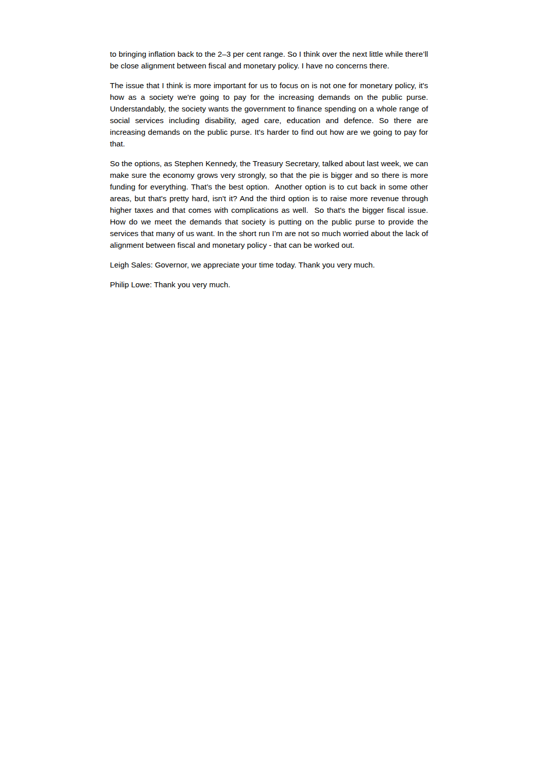to bringing inflation back to the 2–3 per cent range. So I think over the next little while there’ll be close alignment between fiscal and monetary policy. I have no concerns there.
The issue that I think is more important for us to focus on is not one for monetary policy, it's how as a society we're going to pay for the increasing demands on the public purse. Understandably, the society wants the government to finance spending on a whole range of social services including disability, aged care, education and defence. So there are increasing demands on the public purse. It's harder to find out how are we going to pay for that.
So the options, as Stephen Kennedy, the Treasury Secretary, talked about last week, we can make sure the economy grows very strongly, so that the pie is bigger and so there is more funding for everything. That’s the best option. Another option is to cut back in some other areas, but that's pretty hard, isn't it? And the third option is to raise more revenue through higher taxes and that comes with complications as well. So that's the bigger fiscal issue. How do we meet the demands that society is putting on the public purse to provide the services that many of us want. In the short run I’m are not so much worried about the lack of alignment between fiscal and monetary policy - that can be worked out.
Leigh Sales: Governor, we appreciate your time today. Thank you very much.
Philip Lowe: Thank you very much.